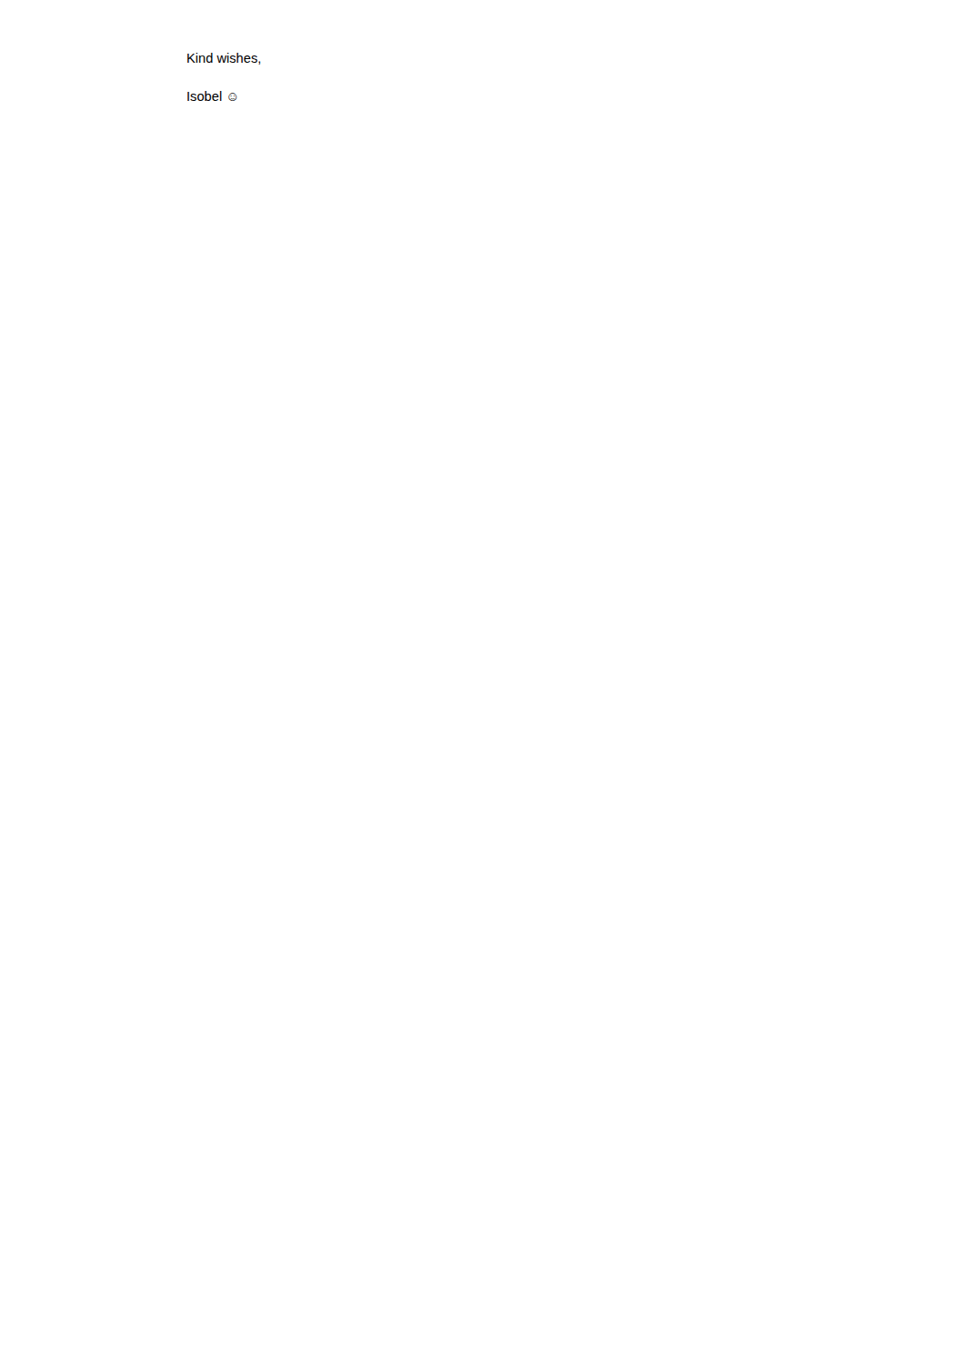Kind wishes,
Isobel ☺